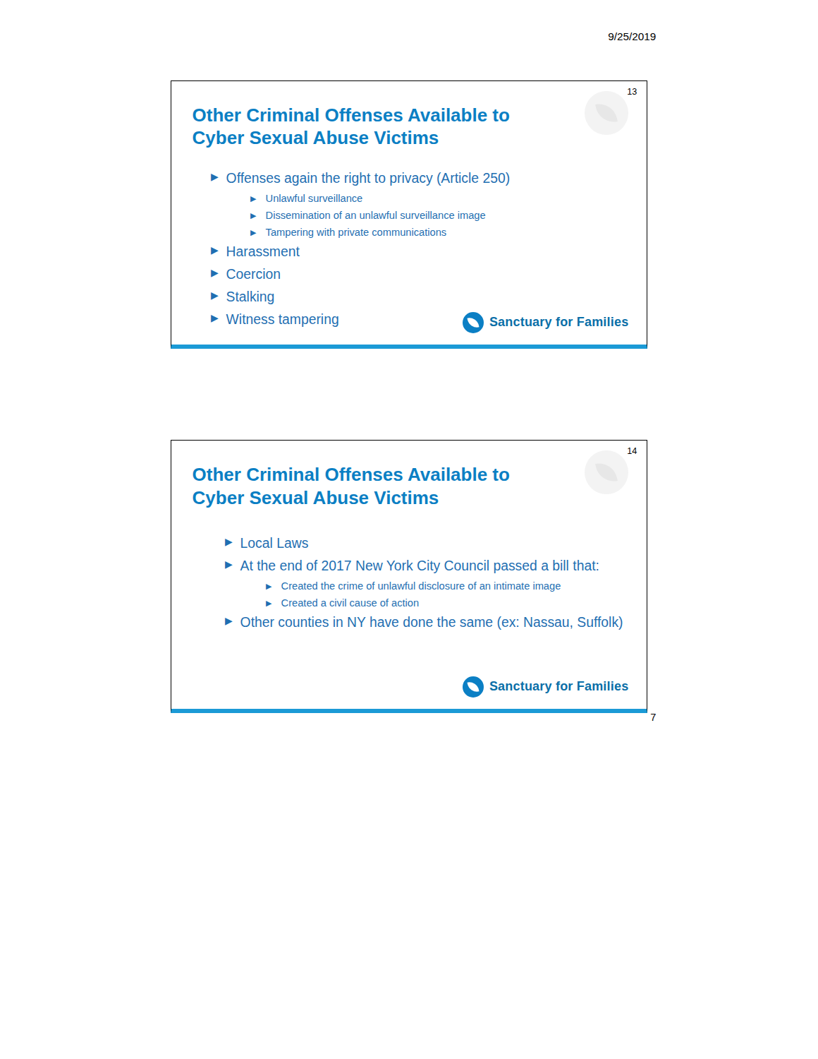9/25/2019
13
Other Criminal Offenses Available to Cyber Sexual Abuse Victims
Offenses again the right to privacy (Article 250)
Unlawful surveillance
Dissemination of an unlawful surveillance image
Tampering with private communications
Harassment
Coercion
Stalking
Witness tampering
Sanctuary for Families
14
Other Criminal Offenses Available to Cyber Sexual Abuse Victims
Local Laws
At the end of 2017 New York City Council passed a bill that:
Created the crime of unlawful disclosure of an intimate image
Created a civil cause of action
Other counties in NY have done the same (ex: Nassau, Suffolk)
Sanctuary for Families
7